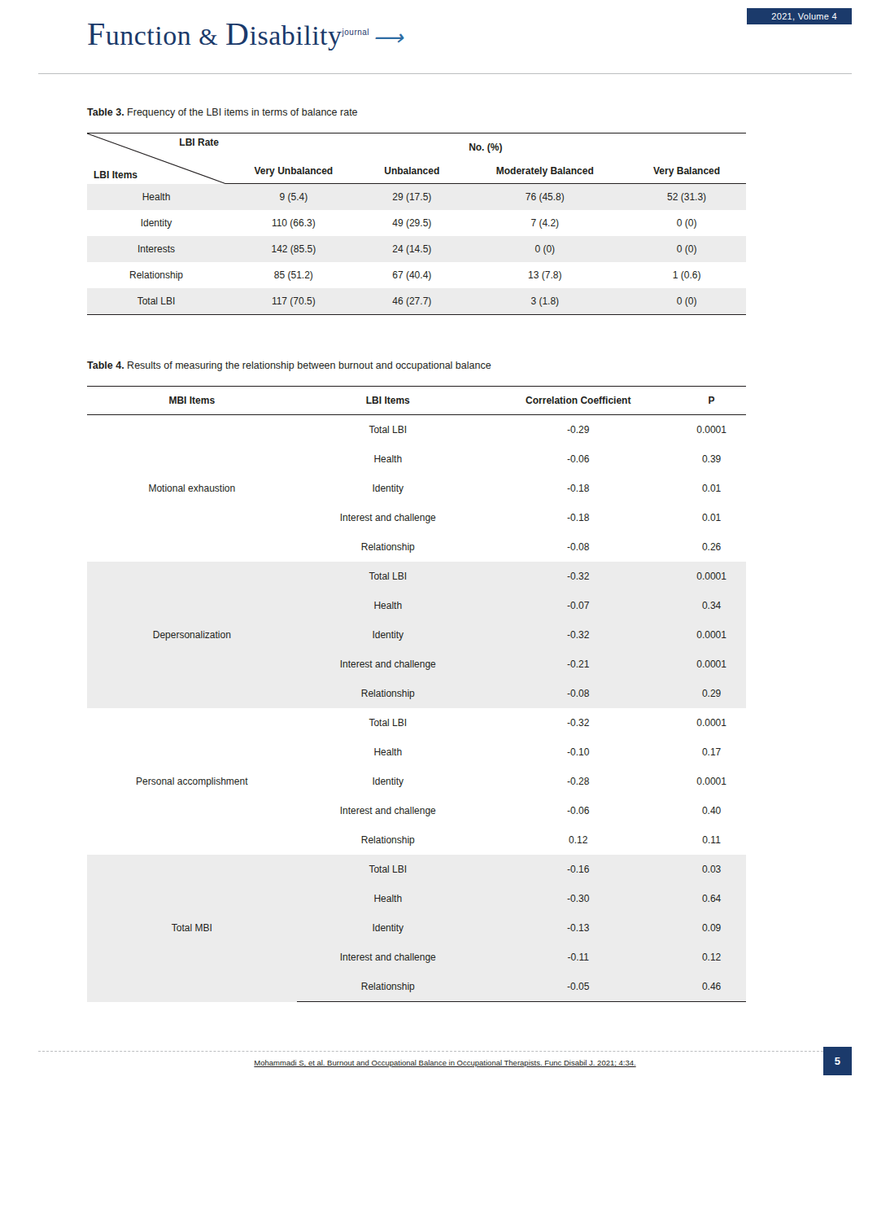Function & Disabilityjournal⟶
2021, Volume 4
Table 3. Frequency of the LBI items in terms of balance rate
| LBI Rate LBI Items | No. (%) |
| --- | --- |
| Very Unbalanced | Unbalanced | Moderately Balanced | Very Balanced |
| Health | 9 (5.4) | 29 (17.5) | 76 (45.8) | 52 (31.3) |
| Identity | 110 (66.3) | 49 (29.5) | 7 (4.2) | 0 (0) |
| Interests | 142 (85.5) | 24 (14.5) | 0 (0) | 0 (0) |
| Relationship | 85 (51.2) | 67 (40.4) | 13 (7.8) | 1 (0.6) |
| Total LBI | 117 (70.5) | 46 (27.7) | 3 (1.8) | 0 (0) |
Table 4. Results of measuring the relationship between burnout and occupational balance
| MBI Items | LBI Items | Correlation Coefficient | P |
| --- | --- | --- | --- |
| Motional exhaustion | Total LBI | -0.29 | 0.0001 |
| Health | -0.06 | 0.39 |
| Identity | -0.18 | 0.01 |
| Interest and challenge | -0.18 | 0.01 |
| Relationship | -0.08 | 0.26 |
| Depersonalization | Total LBI | -0.32 | 0.0001 |
| Health | -0.07 | 0.34 |
| Identity | -0.32 | 0.0001 |
| Interest and challenge | -0.21 | 0.0001 |
| Relationship | -0.08 | 0.29 |
| Personal accomplishment | Total LBI | -0.32 | 0.0001 |
| Health | -0.10 | 0.17 |
| Identity | -0.28 | 0.0001 |
| Interest and challenge | -0.06 | 0.40 |
| Relationship | 0.12 | 0.11 |
| Total MBI | Total LBI | -0.16 | 0.03 |
| Health | -0.30 | 0.64 |
| Identity | -0.13 | 0.09 |
| Interest and challenge | -0.11 | 0.12 |
| Relationship | -0.05 | 0.46 |
Mohammadi S, et al. Burnout and Occupational Balance in Occupational Therapists. Func Disabil J. 2021; 4:34.
5